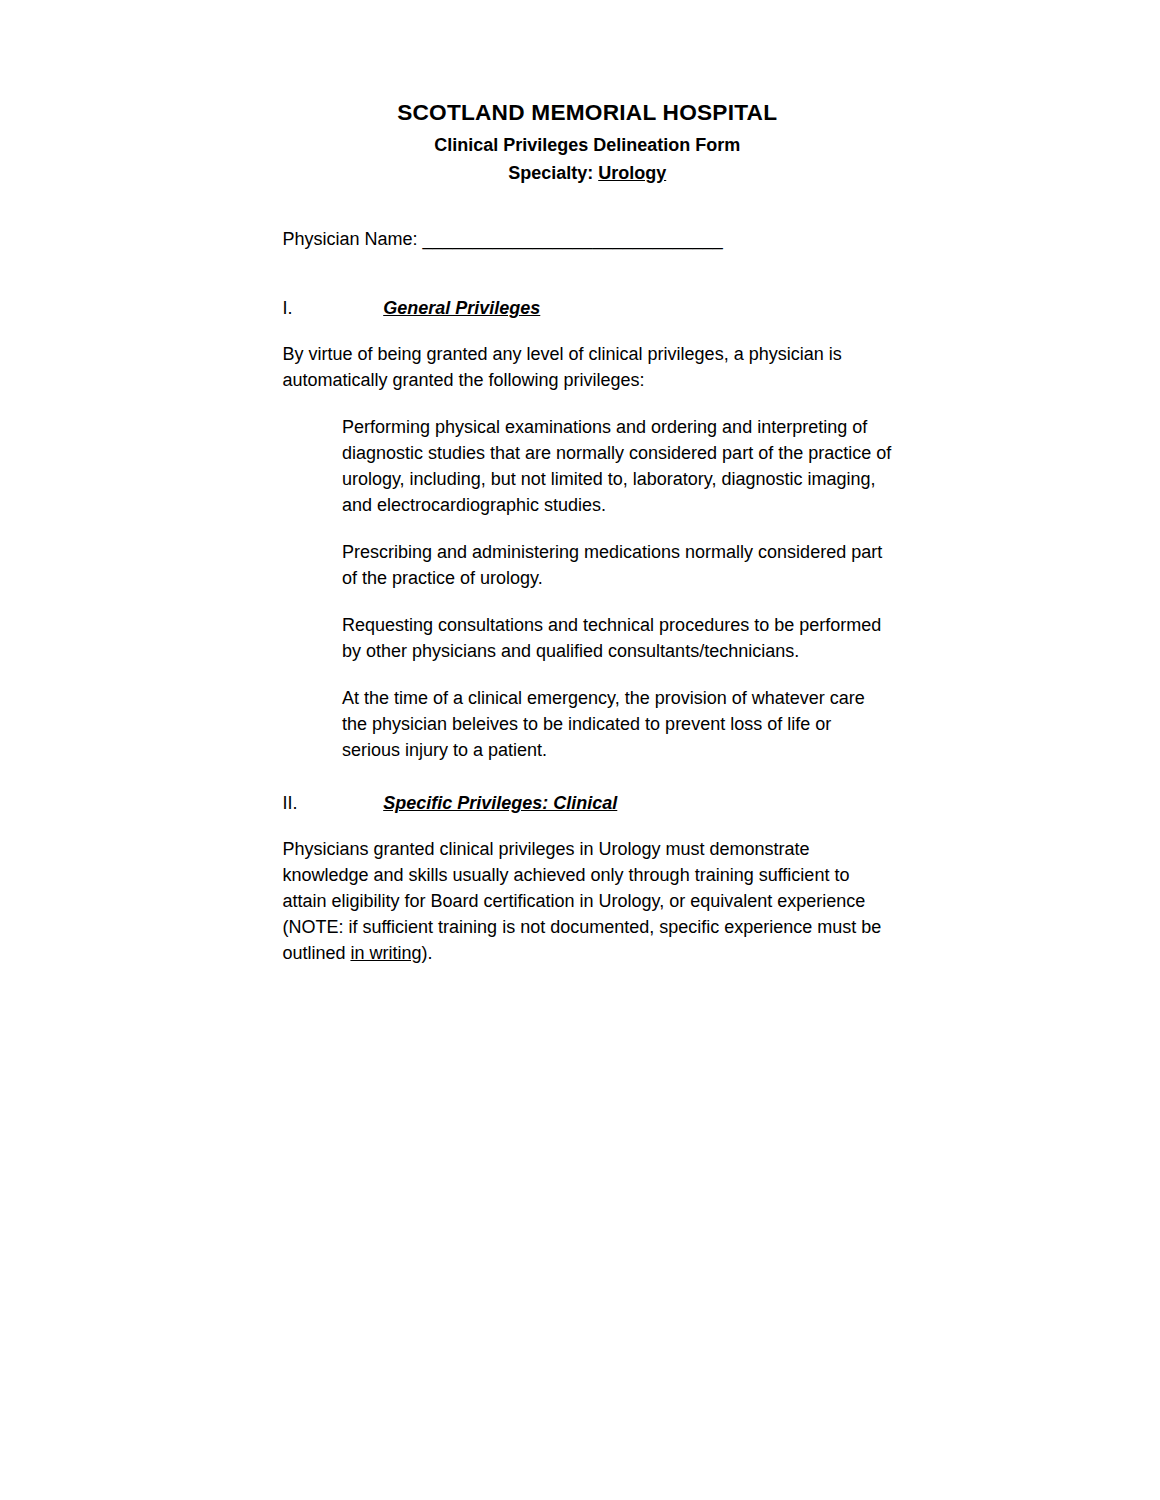SCOTLAND MEMORIAL HOSPITAL
Clinical Privileges Delineation Form
Specialty: Urology
Physician Name: ______________________________
I. General Privileges
By virtue of being granted any level of clinical privileges, a physician is automatically granted the following privileges:
Performing physical examinations and ordering and interpreting of diagnostic studies that are normally considered part of the practice of urology, including, but not limited to, laboratory, diagnostic imaging, and electrocardiographic studies.
Prescribing and administering medications normally considered part of the practice of urology.
Requesting consultations and technical procedures to be performed by other physicians and qualified consultants/technicians.
At the time of a clinical emergency, the provision of whatever care the physician beleives to be indicated to prevent loss of life or serious injury to a patient.
II. Specific Privileges: Clinical
Physicians granted clinical privileges in Urology must demonstrate knowledge and skills usually achieved only through training sufficient to attain eligibility for Board certification in Urology, or equivalent experience (NOTE: if sufficient training is not documented, specific experience must be outlined in writing).